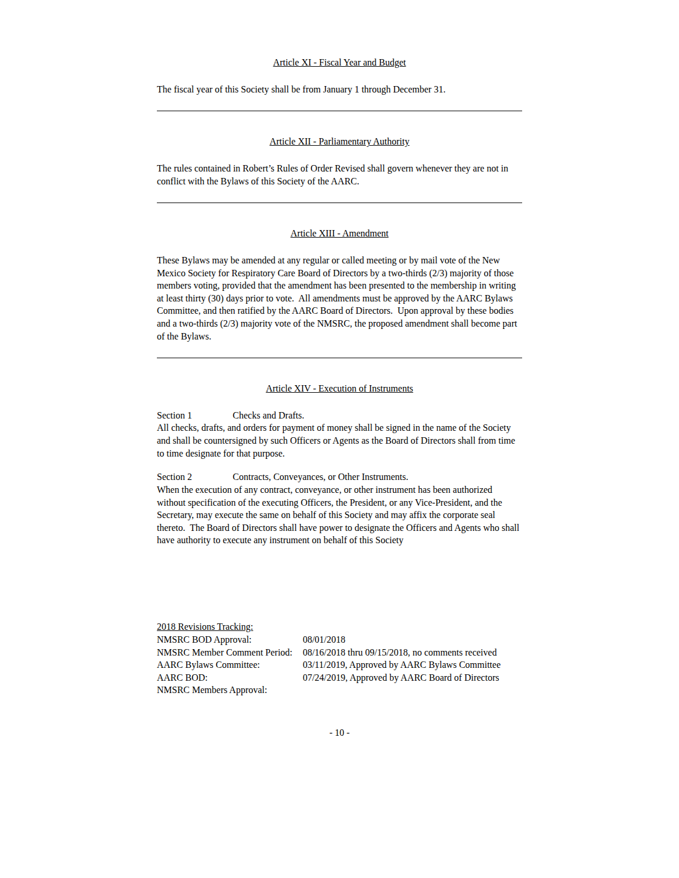Article XI - Fiscal Year and Budget
The fiscal year of this Society shall be from January 1 through December 31.
Article XII - Parliamentary Authority
The rules contained in Robert’s Rules of Order Revised shall govern whenever they are not in conflict with the Bylaws of this Society of the AARC.
Article XIII - Amendment
These Bylaws may be amended at any regular or called meeting or by mail vote of the New Mexico Society for Respiratory Care Board of Directors by a two-thirds (2/3) majority of those members voting, provided that the amendment has been presented to the membership in writing at least thirty (30) days prior to vote. All amendments must be approved by the AARC Bylaws Committee, and then ratified by the AARC Board of Directors. Upon approval by these bodies and a two-thirds (2/3) majority vote of the NMSRC, the proposed amendment shall become part of the Bylaws.
Article XIV - Execution of Instruments
Section 1 Checks and Drafts.
All checks, drafts, and orders for payment of money shall be signed in the name of the Society and shall be countersigned by such Officers or Agents as the Board of Directors shall from time to time designate for that purpose.
Section 2 Contracts, Conveyances, or Other Instruments.
When the execution of any contract, conveyance, or other instrument has been authorized without specification of the executing Officers, the President, or any Vice-President, and the Secretary, may execute the same on behalf of this Society and may affix the corporate seal thereto. The Board of Directors shall have power to designate the Officers and Agents who shall have authority to execute any instrument on behalf of this Society
2018 Revisions Tracking:
| NMSRC BOD Approval: | 08/01/2018 |
| NMSRC Member Comment Period: | 08/16/2018 thru 09/15/2018, no comments received |
| AARC Bylaws Committee: | 03/11/2019, Approved by AARC Bylaws Committee |
| AARC BOD: | 07/24/2019, Approved by AARC Board of Directors |
| NMSRC Members Approval: | |
- 10 -